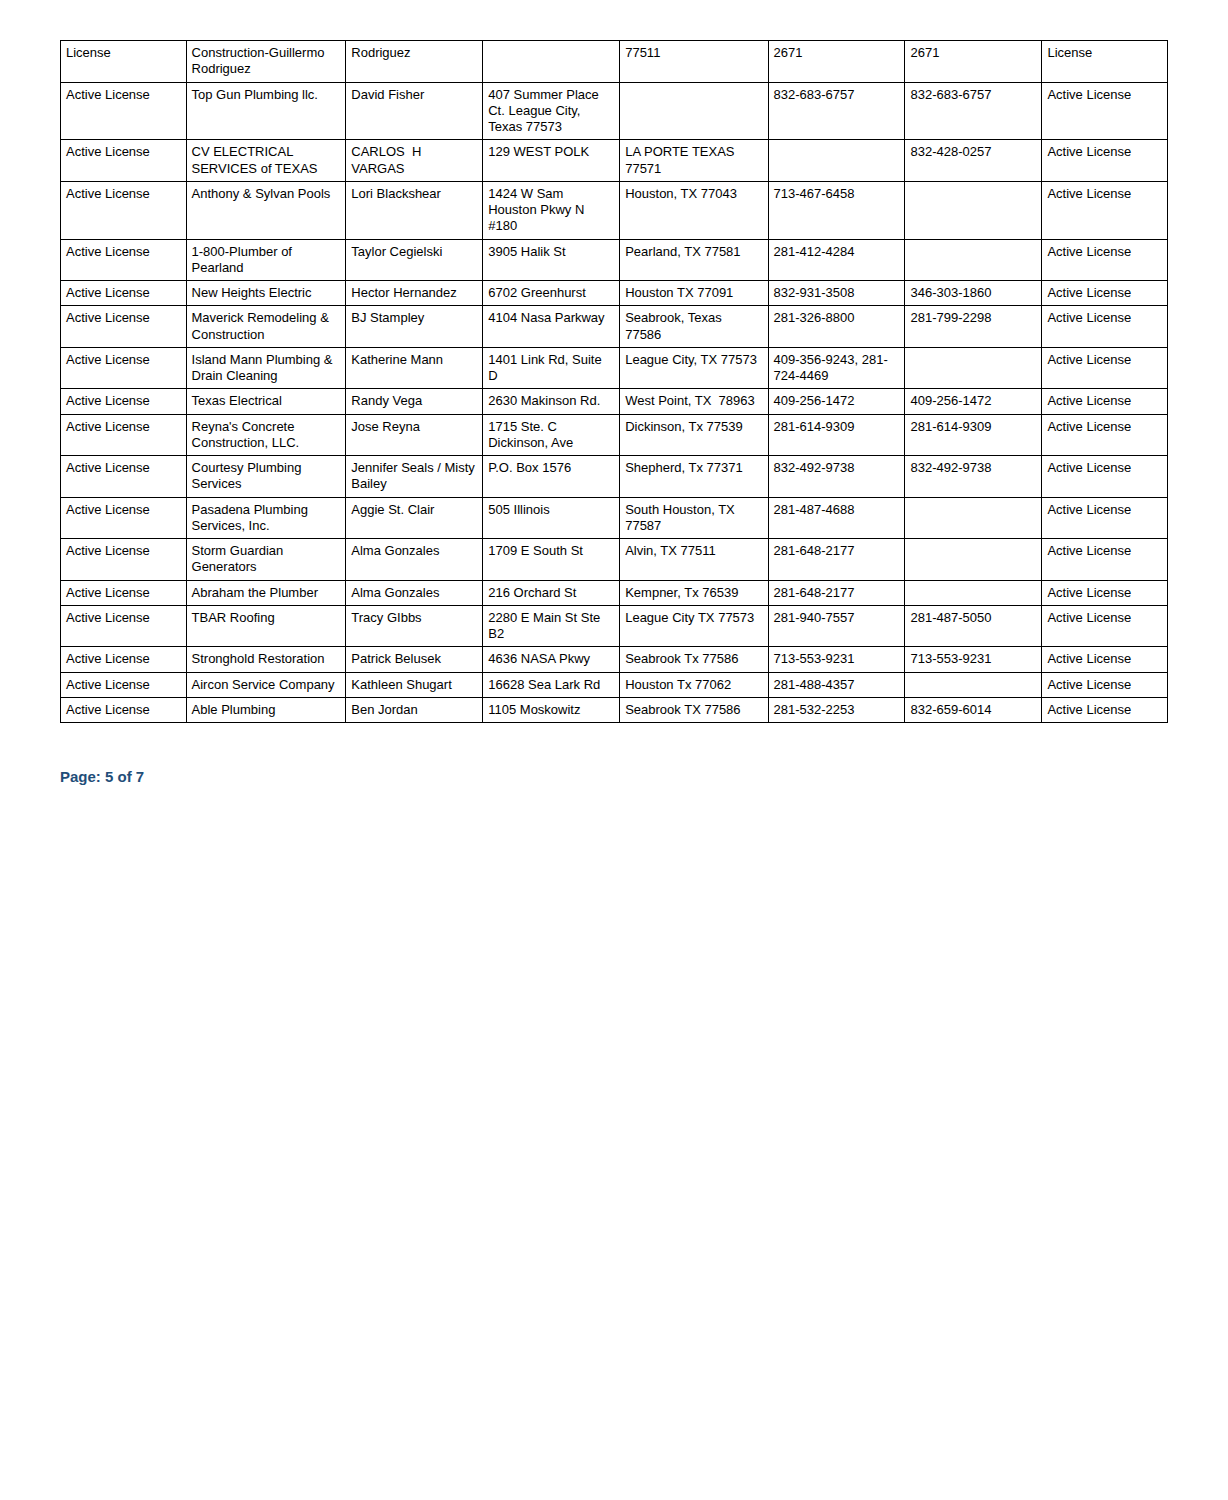| License | Construction-Guillermo Rodriguez | Rodriguez | | 77511 | 2671 | 2671 | License |
| Active License | Top Gun Plumbing llc. | David Fisher | 407 Summer Place Ct. League City, Texas 77573 | | 832-683-6757 | 832-683-6757 | Active License |
| Active License | CV ELECTRICAL SERVICES of TEXAS | CARLOS H VARGAS | 129 WEST POLK | LA PORTE TEXAS 77571 | | 832-428-0257 | Active License |
| Active License | Anthony & Sylvan Pools | Lori Blackshear | 1424 W Sam Houston Pkwy N #180 | Houston, TX 77043 | 713-467-6458 | | Active License |
| Active License | 1-800-Plumber of Pearland | Taylor Cegielski | 3905 Halik St | Pearland, TX 77581 | 281-412-4284 | | Active License |
| Active License | New Heights Electric | Hector Hernandez | 6702 Greenhurst | Houston TX 77091 | 832-931-3508 | 346-303-1860 | Active License |
| Active License | Maverick Remodeling & Construction | BJ Stampley | 4104 Nasa Parkway | Seabrook, Texas 77586 | 281-326-8800 | 281-799-2298 | Active License |
| Active License | Island Mann Plumbing & Drain Cleaning | Katherine Mann | 1401 Link Rd, Suite D | League City, TX 77573 | 409-356-9243, 281-724-4469 | | Active License |
| Active License | Texas Electrical | Randy Vega | 2630 Makinson Rd. | West Point, TX 78963 | 409-256-1472 | 409-256-1472 | Active License |
| Active License | Reyna's Concrete Construction, LLC. | Jose Reyna | 1715 Ste. C Dickinson, Ave | Dickinson, Tx 77539 | 281-614-9309 | 281-614-9309 | Active License |
| Active License | Courtesy Plumbing Services | Jennifer Seals / Misty Bailey | P.O. Box 1576 | Shepherd, Tx 77371 | 832-492-9738 | 832-492-9738 | Active License |
| Active License | Pasadena Plumbing Services, Inc. | Aggie St. Clair | 505 Illinois | South Houston, TX 77587 | 281-487-4688 | | Active License |
| Active License | Storm Guardian Generators | Alma Gonzales | 1709 E South St | Alvin, TX 77511 | 281-648-2177 | | Active License |
| Active License | Abraham the Plumber | Alma Gonzales | 216 Orchard St | Kempner, Tx 76539 | 281-648-2177 | | Active License |
| Active License | TBAR Roofing | Tracy GIbbs | 2280 E Main St Ste B2 | League City TX 77573 | 281-940-7557 | 281-487-5050 | Active License |
| Active License | Stronghold Restoration | Patrick Belusek | 4636 NASA Pkwy | Seabrook Tx 77586 | 713-553-9231 | 713-553-9231 | Active License |
| Active License | Aircon Service Company | Kathleen Shugart | 16628 Sea Lark Rd | Houston Tx 77062 | 281-488-4357 | | Active License |
| Active License | Able Plumbing | Ben Jordan | 1105 Moskowitz | Seabrook TX 77586 | 281-532-2253 | 832-659-6014 | Active License |
Page: 5 of 7